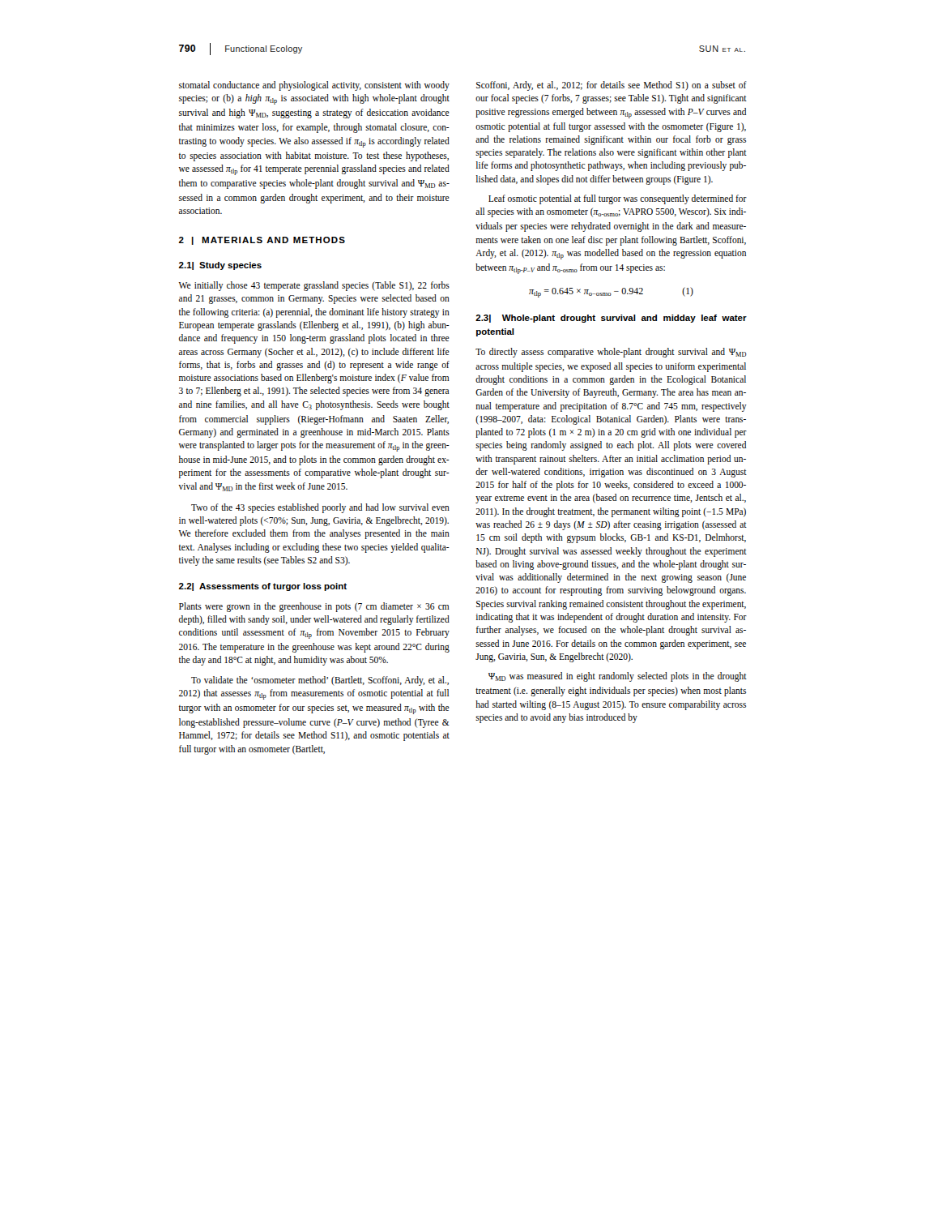790 Functional Ecology SUN et al.
stomatal conductance and physiological activity, consistent with woody species; or (b) a high πtlp is associated with high whole-plant drought survival and high ΨMD, suggesting a strategy of desiccation avoidance that minimizes water loss, for example, through stomatal closure, contrasting to woody species. We also assessed if πtlp is accordingly related to species association with habitat moisture. To test these hypotheses, we assessed πtlp for 41 temperate perennial grassland species and related them to comparative species whole-plant drought survival and ΨMD assessed in a common garden drought experiment, and to their moisture association.
2| MATERIALS AND METHODS
2.1| Study species
We initially chose 43 temperate grassland species (Table S1), 22 forbs and 21 grasses, common in Germany. Species were selected based on the following criteria: (a) perennial, the dominant life history strategy in European temperate grasslands (Ellenberg et al., 1991), (b) high abundance and frequency in 150 long-term grassland plots located in three areas across Germany (Socher et al., 2012), (c) to include different life forms, that is, forbs and grasses and (d) to represent a wide range of moisture associations based on Ellenberg's moisture index (F value from 3 to 7; Ellenberg et al., 1991). The selected species were from 34 genera and nine families, and all have C3 photosynthesis. Seeds were bought from commercial suppliers (Rieger-Hofmann and Saaten Zeller, Germany) and germinated in a greenhouse in mid-March 2015. Plants were transplanted to larger pots for the measurement of πtlp in the greenhouse in mid-June 2015, and to plots in the common garden drought experiment for the assessments of comparative whole-plant drought survival and ΨMD in the first week of June 2015.
Two of the 43 species established poorly and had low survival even in well-watered plots (<70%; Sun, Jung, Gaviria, & Engelbrecht, 2019). We therefore excluded them from the analyses presented in the main text. Analyses including or excluding these two species yielded qualitatively the same results (see Tables S2 and S3).
2.2| Assessments of turgor loss point
Plants were grown in the greenhouse in pots (7 cm diameter × 36 cm depth), filled with sandy soil, under well-watered and regularly fertilized conditions until assessment of πtlp from November 2015 to February 2016. The temperature in the greenhouse was kept around 22°C during the day and 18°C at night, and humidity was about 50%.
To validate the ‘osmometer method’ (Bartlett, Scoffoni, Ardy, et al., 2012) that assesses πtlp from measurements of osmotic potential at full turgor with an osmometer for our species set, we measured πtlp with the long-established pressure–volume curve (P–V curve) method (Tyree & Hammel, 1972; for details see Method S11), and osmotic potentials at full turgor with an osmometer (Bartlett,
Scoffoni, Ardy, et al., 2012; for details see Method S1) on a subset of our focal species (7 forbs, 7 grasses; see Table S1). Tight and significant positive regressions emerged between πtlp assessed with P–V curves and osmotic potential at full turgor assessed with the osmometer (Figure 1), and the relations remained significant within our focal forb or grass species separately. The relations also were significant within other plant life forms and photosynthetic pathways, when including previously published data, and slopes did not differ between groups (Figure 1).
Leaf osmotic potential at full turgor was consequently determined for all species with an osmometer (πo-osmo; VAPRO 5500, Wescor). Six individuals per species were rehydrated overnight in the dark and measurements were taken on one leaf disc per plant following Bartlett, Scoffoni, Ardy, et al. (2012). πtlp was modelled based on the regression equation between πtlp-P–V and πo-osmo from our 14 species as:
πtlp = 0.645 × πo−osmo − 0.942 (1)
2.3| Whole-plant drought survival and midday leaf water potential
To directly assess comparative whole-plant drought survival and ΨMD across multiple species, we exposed all species to uniform experimental drought conditions in a common garden in the Ecological Botanical Garden of the University of Bayreuth, Germany. The area has mean annual temperature and precipitation of 8.7°C and 745 mm, respectively (1998–2007, data: Ecological Botanical Garden). Plants were transplanted to 72 plots (1 m × 2 m) in a 20 cm grid with one individual per species being randomly assigned to each plot. All plots were covered with transparent rainout shelters. After an initial acclimation period under well-watered conditions, irrigation was discontinued on 3 August 2015 for half of the plots for 10 weeks, considered to exceed a 1000-year extreme event in the area (based on recurrence time, Jentsch et al., 2011). In the drought treatment, the permanent wilting point (−1.5 MPa) was reached 26 ± 9 days (M ± SD) after ceasing irrigation (assessed at 15 cm soil depth with gypsum blocks, GB-1 and KS-D1, Delmhorst, NJ). Drought survival was assessed weekly throughout the experiment based on living above-ground tissues, and the whole-plant drought survival was additionally determined in the next growing season (June 2016) to account for resprouting from surviving belowground organs. Species survival ranking remained consistent throughout the experiment, indicating that it was independent of drought duration and intensity. For further analyses, we focused on the whole-plant drought survival assessed in June 2016. For details on the common garden experiment, see Jung, Gaviria, Sun, & Engelbrecht (2020).
ΨMD was measured in eight randomly selected plots in the drought treatment (i.e. generally eight individuals per species) when most plants had started wilting (8–15 August 2015). To ensure comparability across species and to avoid any bias introduced by